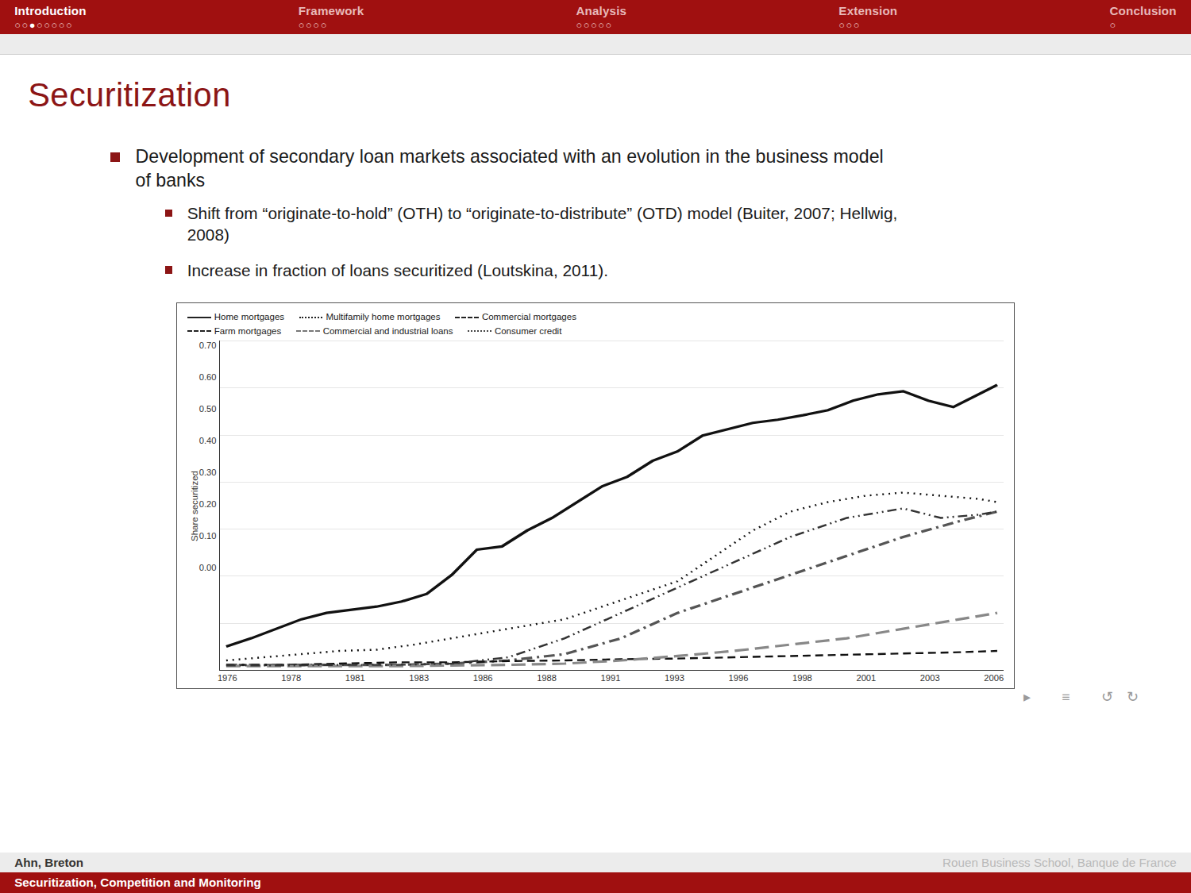Introduction ○○●○○○○○
Framework ○○○○
Analysis ○○○○○
Extension ○○○
Conclusion ○
Securitization
Development of secondary loan markets associated with an evolution in the business model of banks
Shift from “originate-to-hold” (OTH) to “originate-to-distribute” (OTD) model (Buiter, 2007; Hellwig, 2008)
Increase in fraction of loans securitized (Loutskina, 2011).
Home mortgages Multifamily home mortgages Commercial mortgages
Farm mortgages Commercial and industrial loans Consumer credit
Share securitized
0.700.600.500.40 0.300.200.100.00
19761978198119831986 19881991199319961998 200120032006
▸ ≡ ↺ ↻
Ahn, Breton Rouen Business School, Banque de France
Securitization, Competition and Monitoring